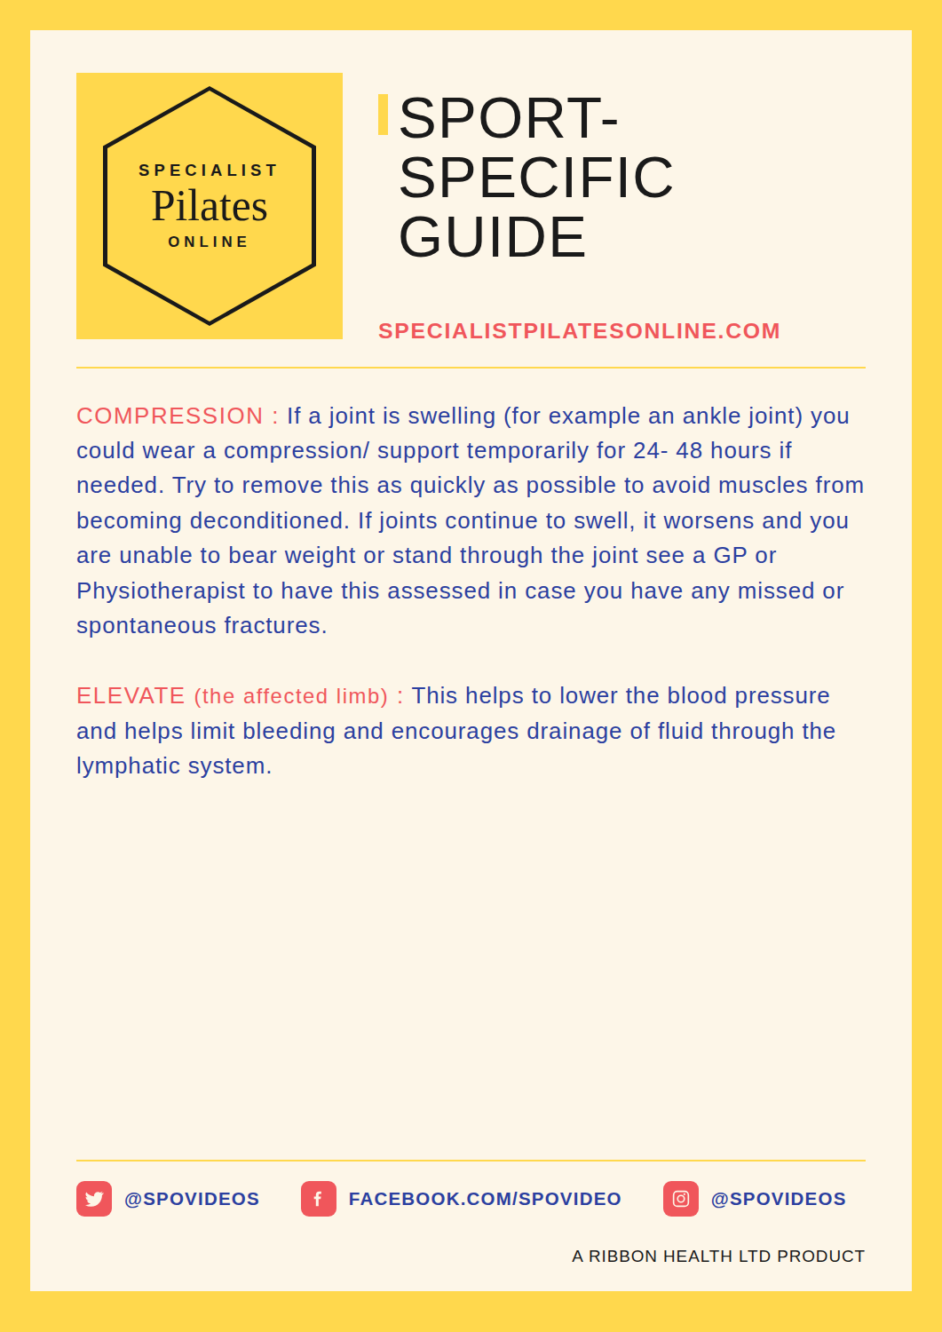Specialist Pilates Online
Sport-Specific
Guide
specialistpilatesonline.com
Compression : If a joint is swelling (for example an ankle joint) you could wear a compression/ support temporarily for 24- 48 hours if needed. Try to remove this as quickly as possible to avoid muscles from becoming deconditioned. If joints continue to swell, it worsens and you are unable to bear weight or stand through the joint see a GP or Physiotherapist to have this assessed in case you have any missed or spontaneous fractures.
Elevate (the affected limb) : This helps to lower the blood pressure and helps limit bleeding and encourages drainage of fluid through the lymphatic system.
@SPOVIDEOS
FACEBOOK.COM/SPOVIDEO
@SPOVIDEOS
A Ribbon Health Ltd Product